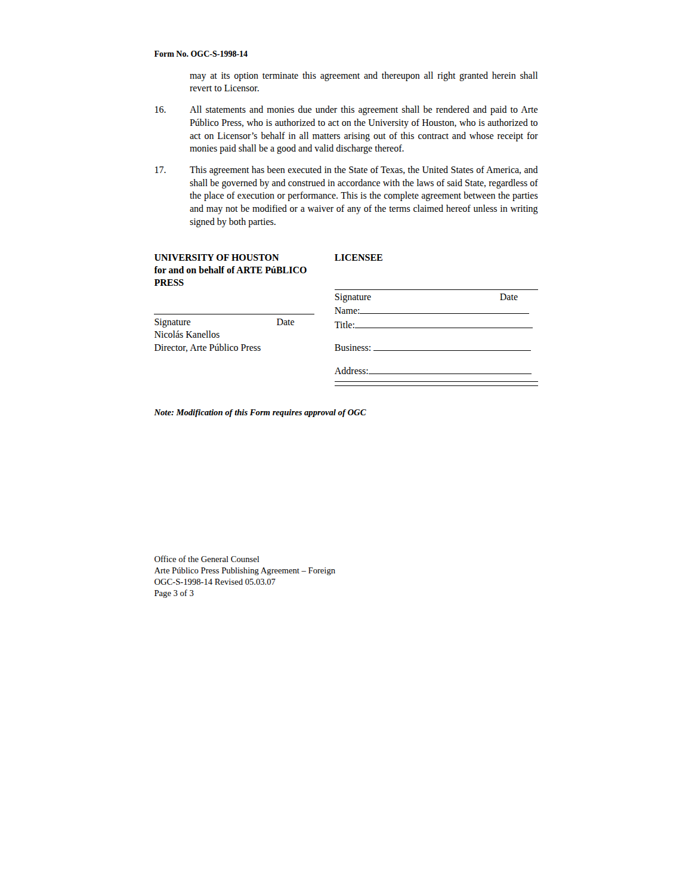Form No. OGC-S-1998-14
may at its option terminate this agreement and thereupon all right granted herein shall revert to Licensor.
16. All statements and monies due under this agreement shall be rendered and paid to Arte Público Press, who is authorized to act on the University of Houston, who is authorized to act on Licensor’s behalf in all matters arising out of this contract and whose receipt for monies paid shall be a good and valid discharge thereof.
17. This agreement has been executed in the State of Texas, the United States of America, and shall be governed by and construed in accordance with the laws of said State, regardless of the place of execution or performance. This is the complete agreement between the parties and may not be modified or a waiver of any of the terms claimed hereof unless in writing signed by both parties.
UNIVERSITY OF HOUSTON
for and on behalf of ARTE PúBLICO PRESS
Signature Date
Nicolás Kanellos
Director, Arte Público Press
LICENSEE
Signature Date
Name:
Title:
Business:
Address:
Note: Modification of this Form requires approval of OGC
Office of the General Counsel
Arte Público Press Publishing Agreement – Foreign
OGC-S-1998-14 Revised 05.03.07
Page 3 of 3